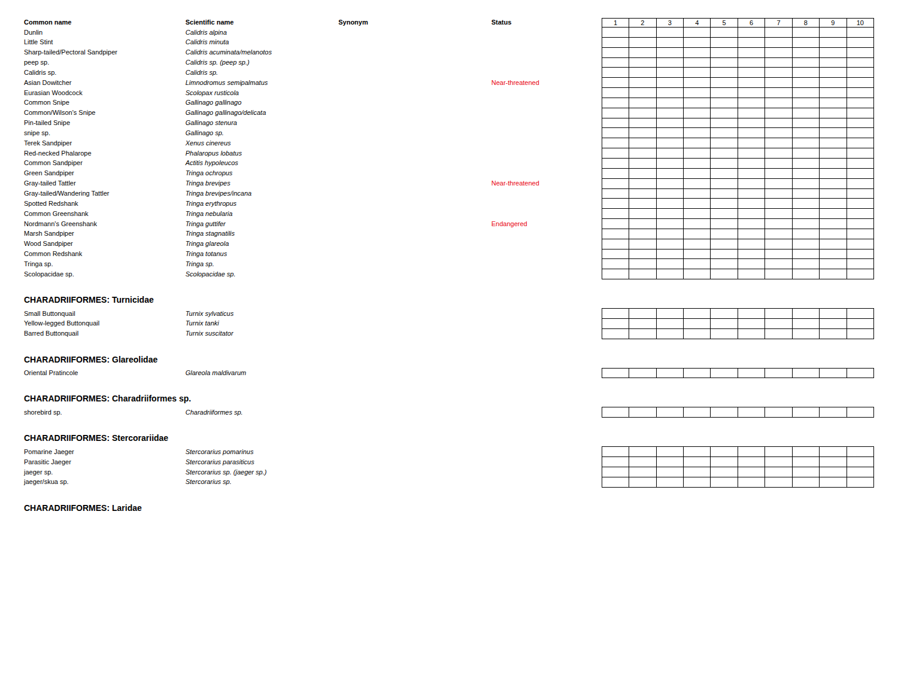| Common name | Scientific name | Synonym | Status | 1 | 2 | 3 | 4 | 5 | 6 | 7 | 8 | 9 | 10 |
| --- | --- | --- | --- | --- | --- | --- | --- | --- | --- | --- | --- | --- | --- |
| Dunlin | Calidris alpina | | | | | | | | | | | | |
| Little Stint | Calidris minuta | | | | | | | | | | | | |
| Sharp-tailed/Pectoral Sandpiper | Calidris acuminata/melanotos | | | | | | | | | | | | |
| peep sp. | Calidris sp. (peep sp.) | | | | | | | | | | | | |
| Calidris sp. | Calidris sp. | | | | | | | | | | | | |
| Asian Dowitcher | Limnodromus semipalmatus | | Near-threatened | | | | | | | | | | |
| Eurasian Woodcock | Scolopax rusticola | | | | | | | | | | | | |
| Common Snipe | Gallinago gallinago | | | | | | | | | | | | |
| Common/Wilson's Snipe | Gallinago gallinago/delicata | | | | | | | | | | | | |
| Pin-tailed Snipe | Gallinago stenura | | | | | | | | | | | | |
| snipe sp. | Gallinago sp. | | | | | | | | | | | | |
| Terek Sandpiper | Xenus cinereus | | | | | | | | | | | | |
| Red-necked Phalarope | Phalaropus lobatus | | | | | | | | | | | | |
| Common Sandpiper | Actitis hypoleucos | | | | | | | | | | | | |
| Green Sandpiper | Tringa ochropus | | | | | | | | | | | | |
| Gray-tailed Tattler | Tringa brevipes | | Near-threatened | | | | | | | | | | |
| Gray-tailed/Wandering Tattler | Tringa brevipes/incana | | | | | | | | | | | | |
| Spotted Redshank | Tringa erythropus | | | | | | | | | | | | |
| Common Greenshank | Tringa nebularia | | | | | | | | | | | | |
| Nordmann's Greenshank | Tringa guttifer | | Endangered | | | | | | | | | | |
| Marsh Sandpiper | Tringa stagnatilis | | | | | | | | | | | | |
| Wood Sandpiper | Tringa glareola | | | | | | | | | | | | |
| Common Redshank | Tringa totanus | | | | | | | | | | | | |
| Tringa sp. | Tringa sp. | | | | | | | | | | | | |
| Scolopacidae sp. | Scolopacidae sp. | | | | | | | | | | | | |
CHARADRIIFORMES: Turnicidae
| Small Buttonquail | Turnix sylvaticus | | | | | | | | | | | | |
| Yellow-legged Buttonquail | Turnix tanki | | | | | | | | | | | | |
| Barred Buttonquail | Turnix suscitator | | | | | | | | | | | | |
CHARADRIIFORMES: Glareolidae
| Oriental Pratincole | Glareola maldivarum | | | | | | | | | | | | |
CHARADRIIFORMES: Charadriiformes sp.
| shorebird sp. | Charadriiformes sp. | | | | | | | | | | | | |
CHARADRIIFORMES: Stercorariidae
| Pomarine Jaeger | Stercorarius pomarinus | | | | | | | | | | | | |
| Parasitic Jaeger | Stercorarius parasiticus | | | | | | | | | | | | |
| jaeger sp. | Stercorarius sp. (jaeger sp.) | | | | | | | | | | | | |
| jaeger/skua sp. | Stercorarius sp. | | | | | | | | | | | | |
CHARADRIIFORMES: Laridae